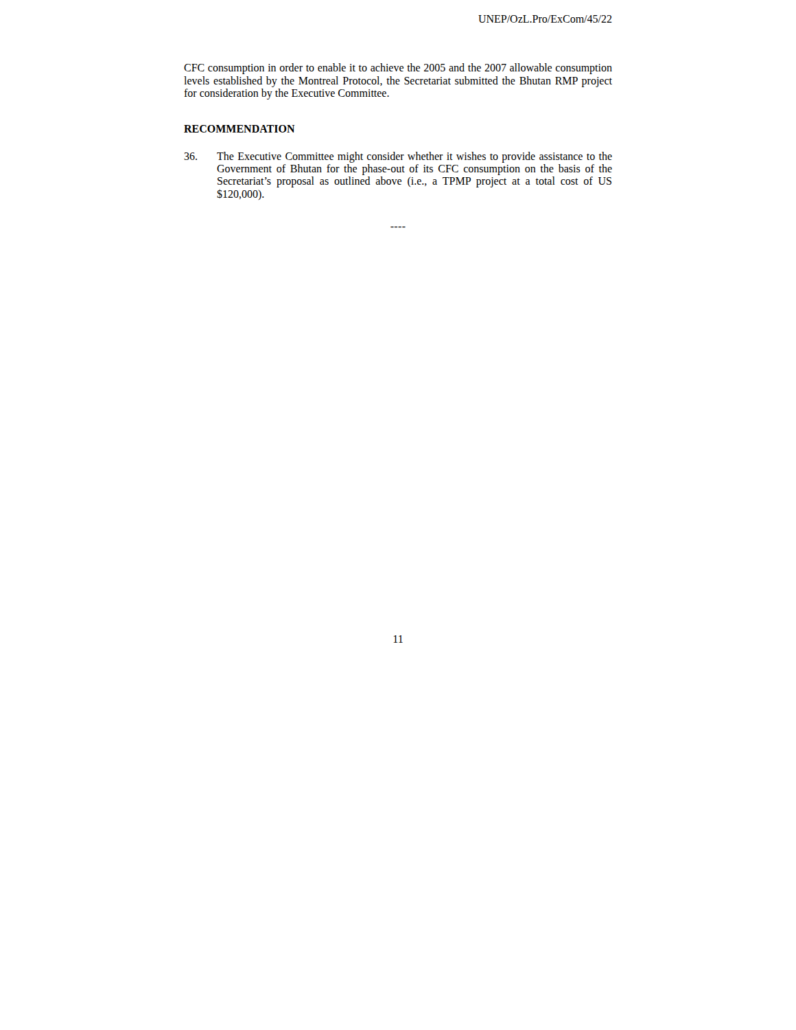UNEP/OzL.Pro/ExCom/45/22
CFC consumption in order to enable it to achieve the 2005 and the 2007 allowable consumption levels established by the Montreal Protocol, the Secretariat submitted the Bhutan RMP project for consideration by the Executive Committee.
RECOMMENDATION
36.
The Executive Committee might consider whether it wishes to provide assistance to the Government of Bhutan for the phase-out of its CFC consumption on the basis of the Secretariat’s proposal as outlined above (i.e., a TPMP project at a total cost of US $120,000).
----
11